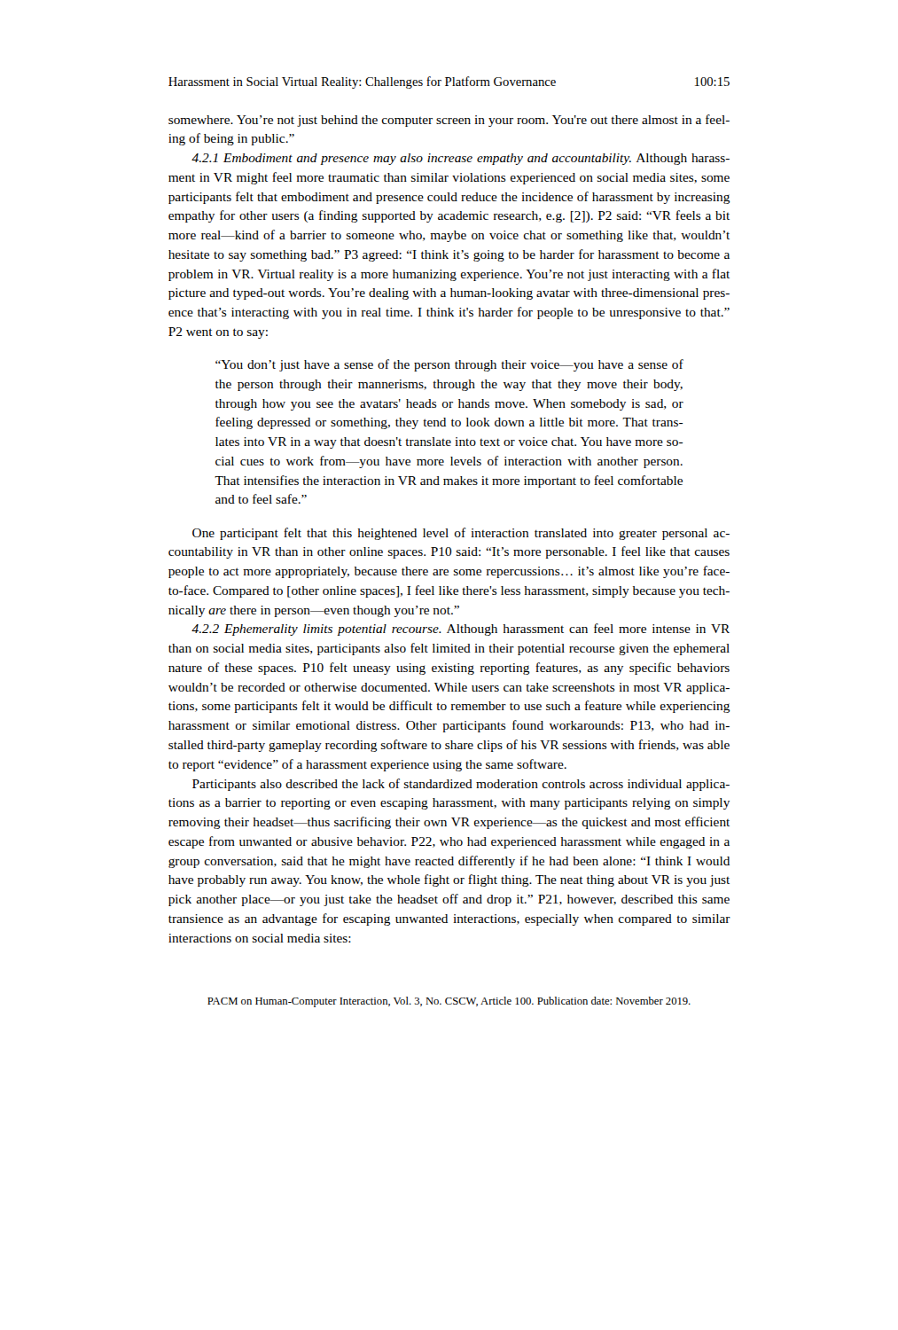Harassment in Social Virtual Reality: Challenges for Platform Governance 100:15
somewhere. You’re not just behind the computer screen in your room. You're out there almost in a feeling of being in public.”
4.2.1 Embodiment and presence may also increase empathy and accountability. Although harassment in VR might feel more traumatic than similar violations experienced on social media sites, some participants felt that embodiment and presence could reduce the incidence of harassment by increasing empathy for other users (a finding supported by academic research, e.g. [2]). P2 said: “VR feels a bit more real—kind of a barrier to someone who, maybe on voice chat or something like that, wouldn’t hesitate to say something bad.” P3 agreed: “I think it’s going to be harder for harassment to become a problem in VR. Virtual reality is a more humanizing experience. You’re not just interacting with a flat picture and typed-out words. You’re dealing with a human-looking avatar with three-dimensional presence that’s interacting with you in real time. I think it's harder for people to be unresponsive to that.” P2 went on to say:
“You don’t just have a sense of the person through their voice—you have a sense of the person through their mannerisms, through the way that they move their body, through how you see the avatars' heads or hands move. When somebody is sad, or feeling depressed or something, they tend to look down a little bit more. That translates into VR in a way that doesn't translate into text or voice chat. You have more social cues to work from—you have more levels of interaction with another person. That intensifies the interaction in VR and makes it more important to feel comfortable and to feel safe.”
One participant felt that this heightened level of interaction translated into greater personal accountability in VR than in other online spaces. P10 said: “It’s more personable. I feel like that causes people to act more appropriately, because there are some repercussions… it’s almost like you’re face-to-face. Compared to [other online spaces], I feel like there's less harassment, simply because you technically are there in person—even though you’re not.”
4.2.2 Ephemerality limits potential recourse. Although harassment can feel more intense in VR than on social media sites, participants also felt limited in their potential recourse given the ephemeral nature of these spaces. P10 felt uneasy using existing reporting features, as any specific behaviors wouldn’t be recorded or otherwise documented. While users can take screenshots in most VR applications, some participants felt it would be difficult to remember to use such a feature while experiencing harassment or similar emotional distress. Other participants found workarounds: P13, who had installed third-party gameplay recording software to share clips of his VR sessions with friends, was able to report “evidence” of a harassment experience using the same software.
Participants also described the lack of standardized moderation controls across individual applications as a barrier to reporting or even escaping harassment, with many participants relying on simply removing their headset—thus sacrificing their own VR experience—as the quickest and most efficient escape from unwanted or abusive behavior. P22, who had experienced harassment while engaged in a group conversation, said that he might have reacted differently if he had been alone: “I think I would have probably run away. You know, the whole fight or flight thing. The neat thing about VR is you just pick another place—or you just take the headset off and drop it.” P21, however, described this same transience as an advantage for escaping unwanted interactions, especially when compared to similar interactions on social media sites:
PACM on Human-Computer Interaction, Vol. 3, No. CSCW, Article 100. Publication date: November 2019.